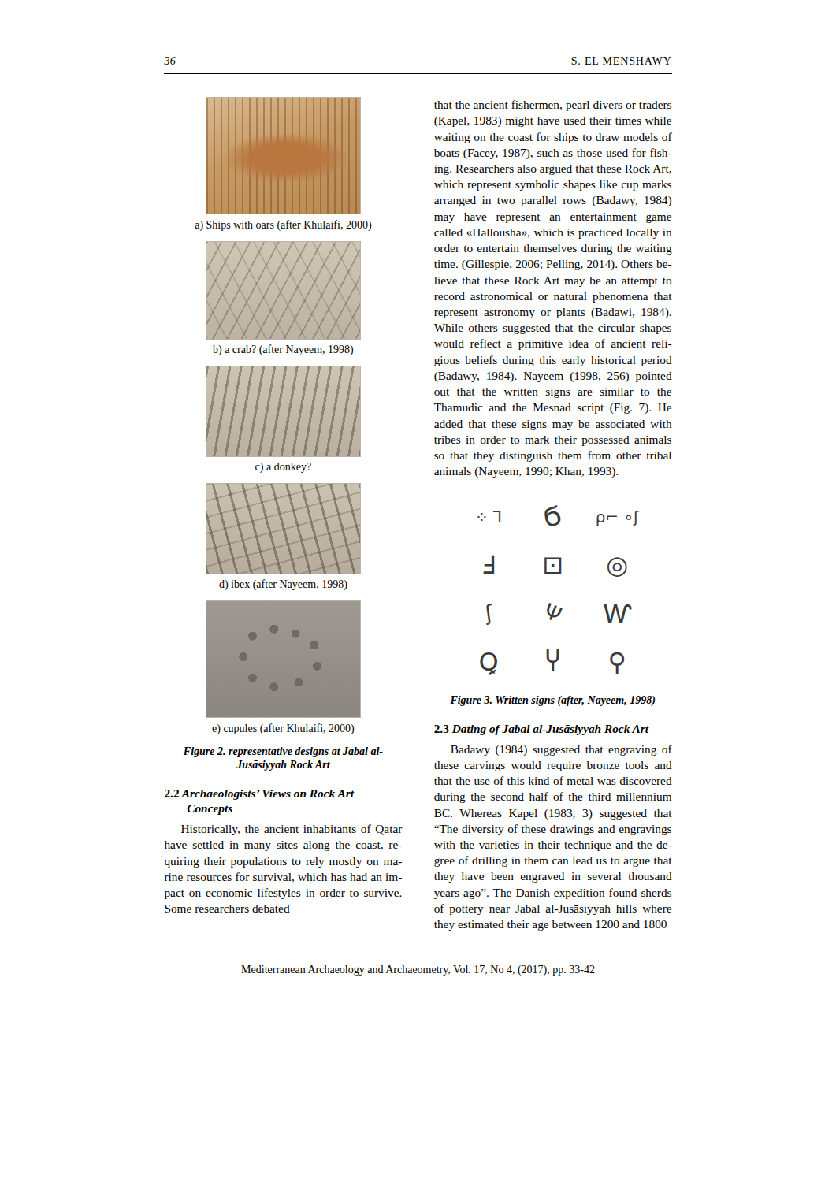36 S. EL MENSHAWY
a) Ships with oars (after Khulaifi, 2000)
b) a crab? (after Nayeem, 1998)
c) a donkey?
d) ibex (after Nayeem, 1998)
e) cupules (after Khulaifi, 2000)
Figure 2. representative designs at Jabal al-Jusāsiyyah Rock Art
2.2 Archaeologists’ Views on Rock Art Concepts
Historically, the ancient inhabitants of Qatar have settled in many sites along the coast, requiring their populations to rely mostly on marine resources for survival, which has had an impact on economic lifestyles in order to survive. Some researchers debated
that the ancient fishermen, pearl divers or traders (Kapel, 1983) might have used their times while waiting on the coast for ships to draw models of boats (Facey, 1987), such as those used for fishing. Researchers also argued that these Rock Art, which represent symbolic shapes like cup marks arranged in two parallel rows (Badawy, 1984) may have represent an entertainment game called «Hallousha», which is practiced locally in order to entertain themselves during the waiting time. (Gillespie, 2006; Pelling, 2014). Others believe that these Rock Art may be an attempt to record astronomical or natural phenomena that represent astronomy or plants (Badawi, 1984). While others suggested that the circular shapes would reflect a primitive idea of ancient religious beliefs during this early historical period (Badawy, 1984). Nayeem (1998, 256) pointed out that the written signs are similar to the Thamudic and the Mesnad script (Fig. 7). He added that these signs may be associated with tribes in order to mark their possessed animals so that they distinguish them from other tribal animals (Nayeem, 1990; Khan, 1993).
⁘ ⅂ Ϭ ρ⌐ ∘ʃ Ⅎ ⊡ ◎ ʃ Ψ Ⱳ Ꝗ Ⴤ ⚲
Figure 3. Written signs (after, Nayeem, 1998)
2.3 Dating of Jabal al-Jusāsiyyah Rock Art
Badawy (1984) suggested that engraving of these carvings would require bronze tools and that the use of this kind of metal was discovered during the second half of the third millennium BC. Whereas Kapel (1983, 3) suggested that “The diversity of these drawings and engravings with the varieties in their technique and the degree of drilling in them can lead us to argue that they have been engraved in several thousand years ago”. The Danish expedition found sherds of pottery near Jabal al-Jusāsiyyah hills where they estimated their age between 1200 and 1800
Mediterranean Archaeology and Archaeometry, Vol. 17, No 4, (2017), pp. 33-42